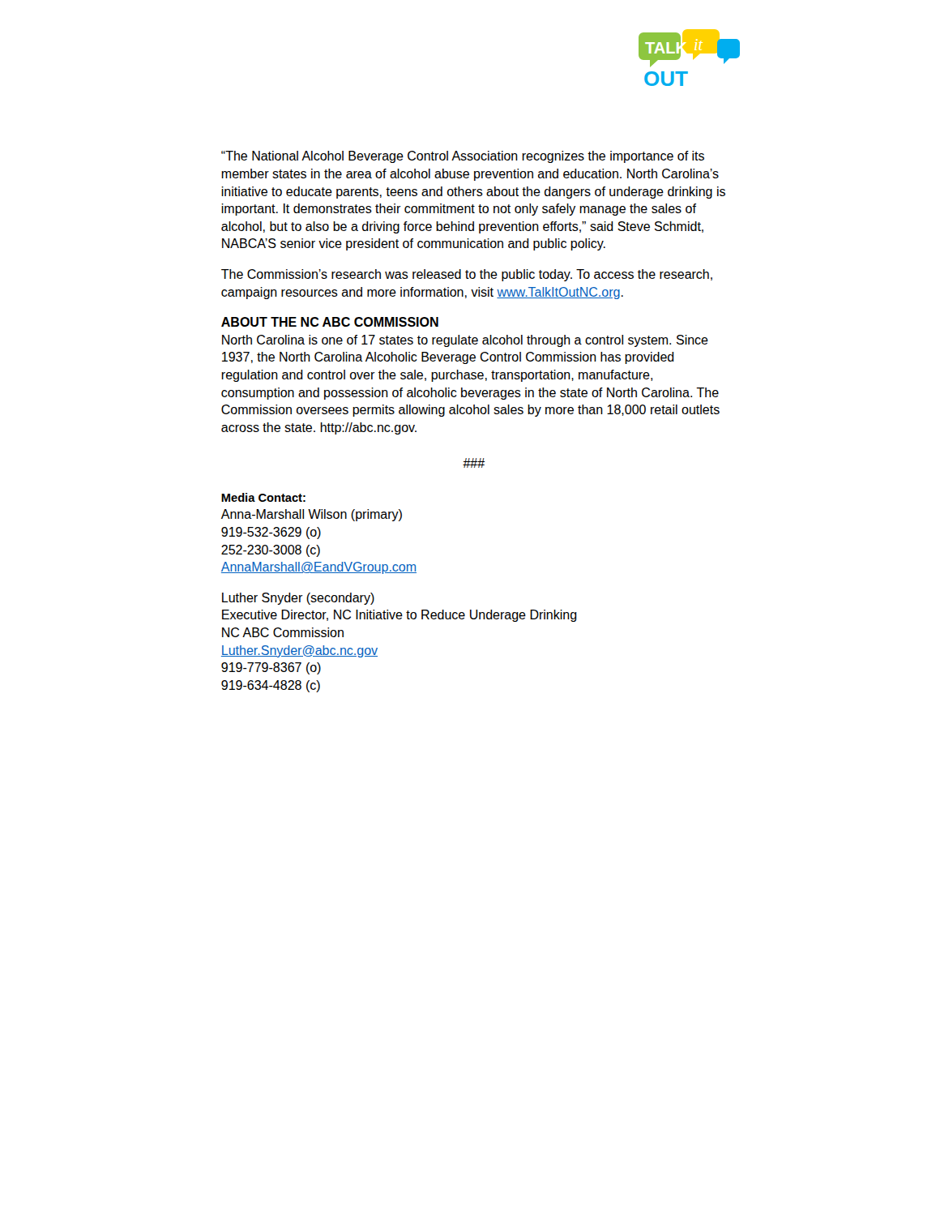Talk It Out TALK it OUT
“The National Alcohol Beverage Control Association recognizes the importance of its member states in the area of alcohol abuse prevention and education. North Carolina’s initiative to educate parents, teens and others about the dangers of underage drinking is important. It demonstrates their commitment to not only safely manage the sales of alcohol, but to also be a driving force behind prevention efforts,” said Steve Schmidt, NABCA’S senior vice president of communication and public policy.
The Commission’s research was released to the public today. To access the research, campaign resources and more information, visit www.TalkItOutNC.org.
ABOUT THE NC ABC COMMISSION
North Carolina is one of 17 states to regulate alcohol through a control system. Since 1937, the North Carolina Alcoholic Beverage Control Commission has provided regulation and control over the sale, purchase, transportation, manufacture, consumption and possession of alcoholic beverages in the state of North Carolina. The Commission oversees permits allowing alcohol sales by more than 18,000 retail outlets across the state. http://abc.nc.gov.
###
Media Contact:
Anna-Marshall Wilson (primary)
919-532-3629 (o)
252-230-3008 (c)
AnnaMarshall@EandVGroup.com
Luther Snyder (secondary)
Executive Director, NC Initiative to Reduce Underage Drinking
NC ABC Commission
Luther.Snyder@abc.nc.gov
919-779-8367 (o)
919-634-4828 (c)